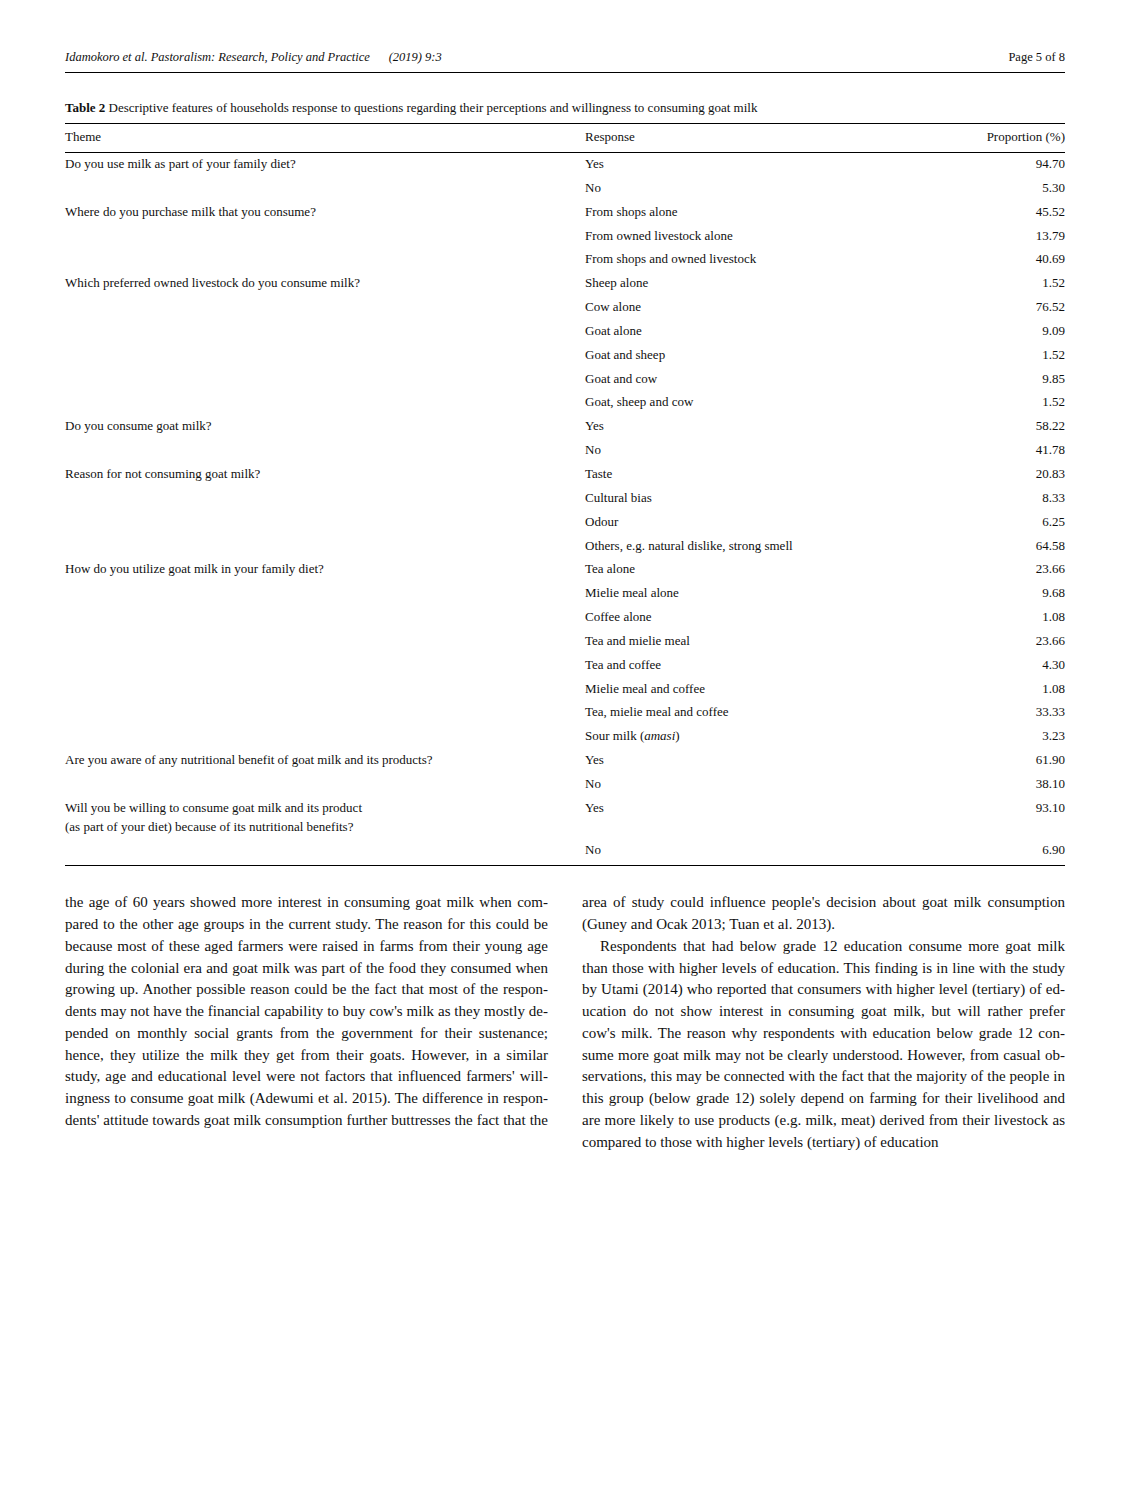Idamokoro et al. Pastoralism: Research, Policy and Practice (2019) 9:3
Page 5 of 8
Table 2 Descriptive features of households response to questions regarding their perceptions and willingness to consuming goat milk
| Theme | Response | Proportion (%) |
| --- | --- | --- |
| Do you use milk as part of your family diet? | Yes | 94.70 |
| | No | 5.30 |
| Where do you purchase milk that you consume? | From shops alone | 45.52 |
| | From owned livestock alone | 13.79 |
| | From shops and owned livestock | 40.69 |
| Which preferred owned livestock do you consume milk? | Sheep alone | 1.52 |
| | Cow alone | 76.52 |
| | Goat alone | 9.09 |
| | Goat and sheep | 1.52 |
| | Goat and cow | 9.85 |
| | Goat, sheep and cow | 1.52 |
| Do you consume goat milk? | Yes | 58.22 |
| | No | 41.78 |
| Reason for not consuming goat milk? | Taste | 20.83 |
| | Cultural bias | 8.33 |
| | Odour | 6.25 |
| | Others, e.g. natural dislike, strong smell | 64.58 |
| How do you utilize goat milk in your family diet? | Tea alone | 23.66 |
| | Mielie meal alone | 9.68 |
| | Coffee alone | 1.08 |
| | Tea and mielie meal | 23.66 |
| | Tea and coffee | 4.30 |
| | Mielie meal and coffee | 1.08 |
| | Tea, mielie meal and coffee | 33.33 |
| | Sour milk ( amasi ) | 3.23 |
| Are you aware of any nutritional benefit of goat milk and its products? | Yes | 61.90 |
| | No | 38.10 |
| Will you be willing to consume goat milk and its product (as part of your diet) because of its nutritional benefits? | Yes | 93.10 |
| | No | 6.90 |
the age of 60 years showed more interest in consuming goat milk when compared to the other age groups in the current study. The reason for this could be because most of these aged farmers were raised in farms from their young age during the colonial era and goat milk was part of the food they consumed when growing up. Another possible reason could be the fact that most of the respondents may not have the financial capability to buy cow's milk as they mostly depended on monthly social grants from the government for their sustenance; hence, they utilize the milk they get from their goats. However, in a similar study, age and educational level were not factors that influenced farmers' willingness to consume goat milk (Adewumi et al. 2015). The difference in respondents' attitude towards goat milk consumption further buttresses the fact that the area of study could influence people's decision about goat milk consumption (Guney and Ocak 2013; Tuan et al. 2013).
Respondents that had below grade 12 education consume more goat milk than those with higher levels of education. This finding is in line with the study by Utami (2014) who reported that consumers with higher level (tertiary) of education do not show interest in consuming goat milk, but will rather prefer cow's milk. The reason why respondents with education below grade 12 consume more goat milk may not be clearly understood. However, from casual observations, this may be connected with the fact that the majority of the people in this group (below grade 12) solely depend on farming for their livelihood and are more likely to use products (e.g. milk, meat) derived from their livestock as compared to those with higher levels (tertiary) of education